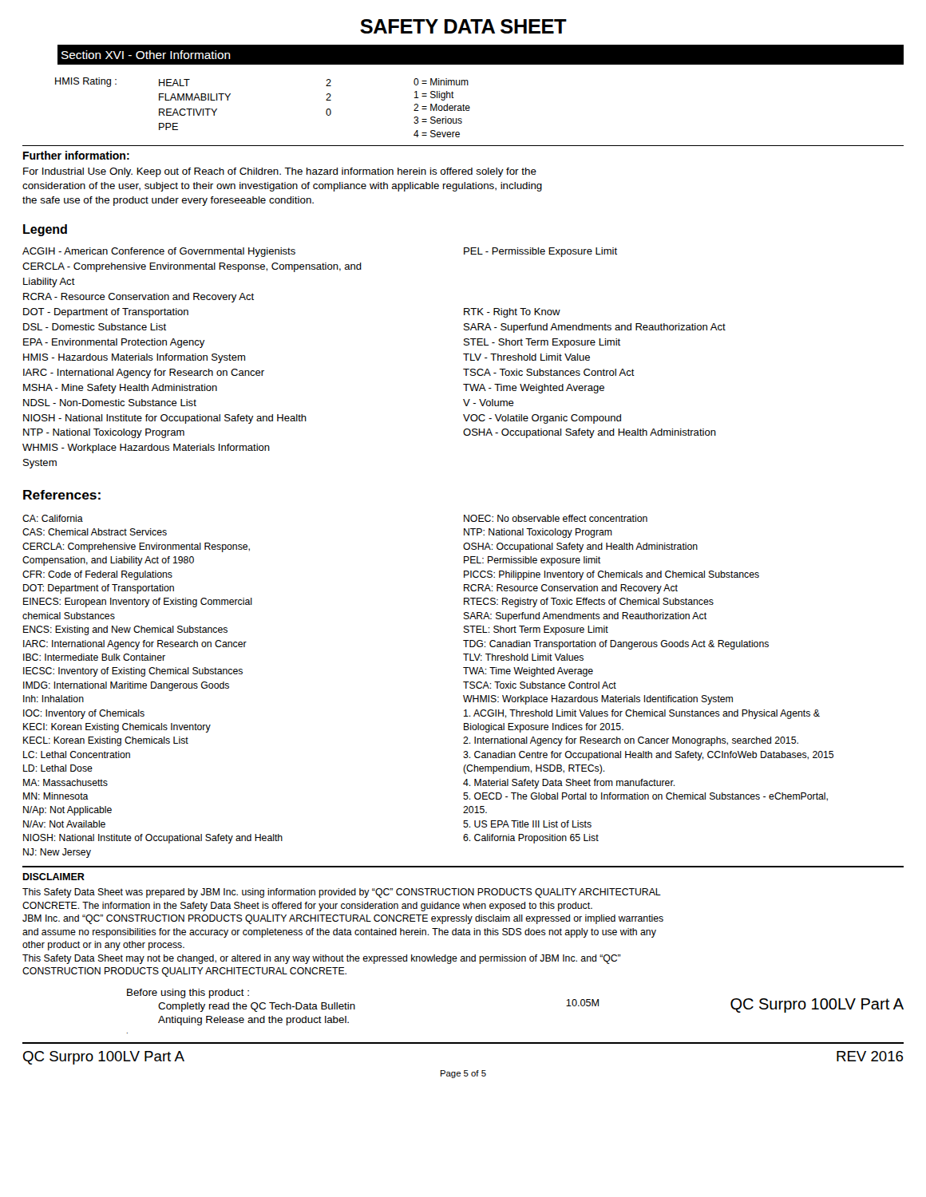SAFETY DATA SHEET
Section XVI - Other Information
| HMIS Rating : | HEALT FLAMMABILITY REACTIVITY PPE | 2 2 0 | 0 = Minimum 1 = Slight 2 = Moderate 3 = Serious 4 = Severe |
Further information:
For Industrial Use Only. Keep out of Reach of Children. The hazard information herein is offered solely for the
consideration of the user, subject to their own investigation of compliance with applicable regulations, including
the safe use of the product under every foreseeable condition.
Legend
| ACGIH - American Conference of Governmental Hygienists CERCLA - Comprehensive Environmental Response, Compensation, and Liability Act RCRA - Resource Conservation and Recovery Act DOT - Department of Transportation DSL - Domestic Substance List EPA - Environmental Protection Agency HMIS - Hazardous Materials Information System IARC - International Agency for Research on Cancer MSHA - Mine Safety Health Administration NDSL - Non-Domestic Substance List NIOSH - National Institute for Occupational Safety and Health NTP - National Toxicology Program WHMIS - Workplace Hazardous Materials Information System | PEL - Permissible Exposure Limit RTK - Right To Know SARA - Superfund Amendments and Reauthorization Act STEL - Short Term Exposure Limit TLV - Threshold Limit Value TSCA - Toxic Substances Control Act TWA - Time Weighted Average V - Volume VOC - Volatile Organic Compound OSHA - Occupational Safety and Health Administration |
References:
| CA: California CAS: Chemical Abstract Services CERCLA: Comprehensive Environmental Response, Compensation, and Liability Act of 1980 CFR: Code of Federal Regulations DOT: Department of Transportation EINECS: European Inventory of Existing Commercial chemical Substances ENCS: Existing and New Chemical Substances IARC: International Agency for Research on Cancer IBC: Intermediate Bulk Container IECSC: Inventory of Existing Chemical Substances IMDG: International Maritime Dangerous Goods Inh: Inhalation IOC: Inventory of Chemicals KECI: Korean Existing Chemicals Inventory KECL: Korean Existing Chemicals List LC: Lethal Concentration LD: Lethal Dose MA: Massachusetts MN: Minnesota N/Ap: Not Applicable N/Av: Not Available NIOSH: National Institute of Occupational Safety and Health NJ: New Jersey | NOEC: No observable effect concentration NTP: National Toxicology Program OSHA: Occupational Safety and Health Administration PEL: Permissible exposure limit PICCS: Philippine Inventory of Chemicals and Chemical Substances RCRA: Resource Conservation and Recovery Act RTECS: Registry of Toxic Effects of Chemical Substances SARA: Superfund Amendments and Reauthorization Act STEL: Short Term Exposure Limit TDG: Canadian Transportation of Dangerous Goods Act & Regulations TLV: Threshold Limit Values TWA: Time Weighted Average TSCA: Toxic Substance Control Act WHMIS: Workplace Hazardous Materials Identification System 1. ACGIH, Threshold Limit Values for Chemical Sunstances and Physical Agents & Biological Exposure Indices for 2015. 2. International Agency for Research on Cancer Monographs, searched 2015. 3. Canadian Centre for Occupational Health and Safety, CCInfoWeb Databases, 2015 (Chempendium, HSDB, RTECs). 4. Material Safety Data Sheet from manufacturer. 5. OECD - The Global Portal to Information on Chemical Substances - eChemPortal, 2015. 5. US EPA Title III List of Lists 6. California Proposition 65 List |
DISCLAIMER
This Safety Data Sheet was prepared by JBM Inc. using information provided by “QC” CONSTRUCTION PRODUCTS QUALITY ARCHITECTURAL
CONCRETE. The information in the Safety Data Sheet is offered for your consideration and guidance when exposed to this product.
JBM Inc. and “QC” CONSTRUCTION PRODUCTS QUALITY ARCHITECTURAL CONCRETE expressly disclaim all expressed or implied warranties
and assume no responsibilities for the accuracy or completeness of the data contained herein. The data in this SDS does not apply to use with any
other product or in any other process.
This Safety Data Sheet may not be changed, or altered in any way without the expressed knowledge and permission of JBM Inc. and “QC”
CONSTRUCTION PRODUCTS QUALITY ARCHITECTURAL CONCRETE.
| Before using this product : Completly read the QC Tech-Data Bulletin Antiquing Release and the product label. . | 10.05M | QC Surpro 100LV Part A |
| QC Surpro 100LV Part A | REV 2016 |
Page 5 of 5